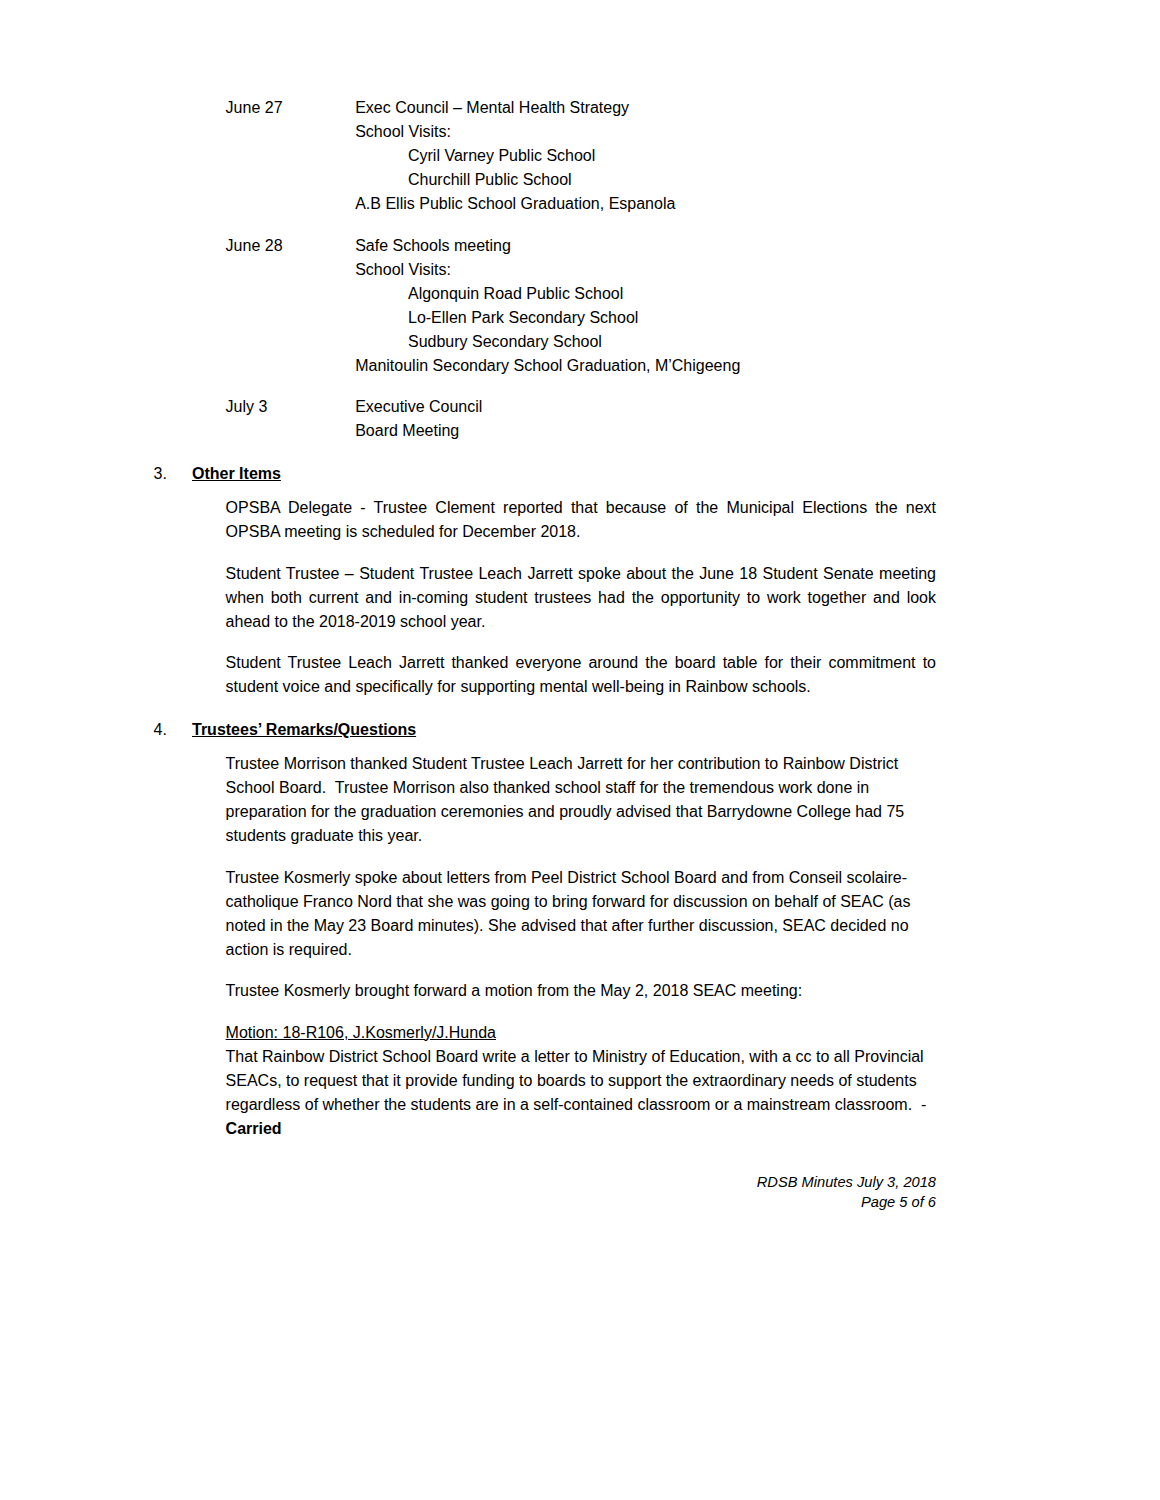June 27
Exec Council – Mental Health Strategy
School Visits:
Cyril Varney Public School
Churchill Public School
A.B Ellis Public School Graduation, Espanola
June 28
Safe Schools meeting
School Visits:
Algonquin Road Public School
Lo-Ellen Park Secondary School
Sudbury Secondary School
Manitoulin Secondary School Graduation, M’Chigeeng
July 3
Executive Council
Board Meeting
3.
Other Items
OPSBA Delegate - Trustee Clement reported that because of the Municipal Elections the next OPSBA meeting is scheduled for December 2018.
Student Trustee – Student Trustee Leach Jarrett spoke about the June 18 Student Senate meeting when both current and in-coming student trustees had the opportunity to work together and look ahead to the 2018-2019 school year.
Student Trustee Leach Jarrett thanked everyone around the board table for their commitment to student voice and specifically for supporting mental well-being in Rainbow schools.
4.
Trustees’ Remarks/Questions
Trustee Morrison thanked Student Trustee Leach Jarrett for her contribution to Rainbow District School Board. Trustee Morrison also thanked school staff for the tremendous work done in preparation for the graduation ceremonies and proudly advised that Barrydowne College had 75 students graduate this year.
Trustee Kosmerly spoke about letters from Peel District School Board and from Conseil scolaire-catholique Franco Nord that she was going to bring forward for discussion on behalf of SEAC (as noted in the May 23 Board minutes). She advised that after further discussion, SEAC decided no action is required.
Trustee Kosmerly brought forward a motion from the May 2, 2018 SEAC meeting:
Motion: 18-R106, J.Kosmerly/J.Hunda
That Rainbow District School Board write a letter to Ministry of Education, with a cc to all Provincial SEACs, to request that it provide funding to boards to support the extraordinary needs of students regardless of whether the students are in a self-contained classroom or a mainstream classroom. - Carried
RDSB Minutes July 3, 2018
Page 5 of 6